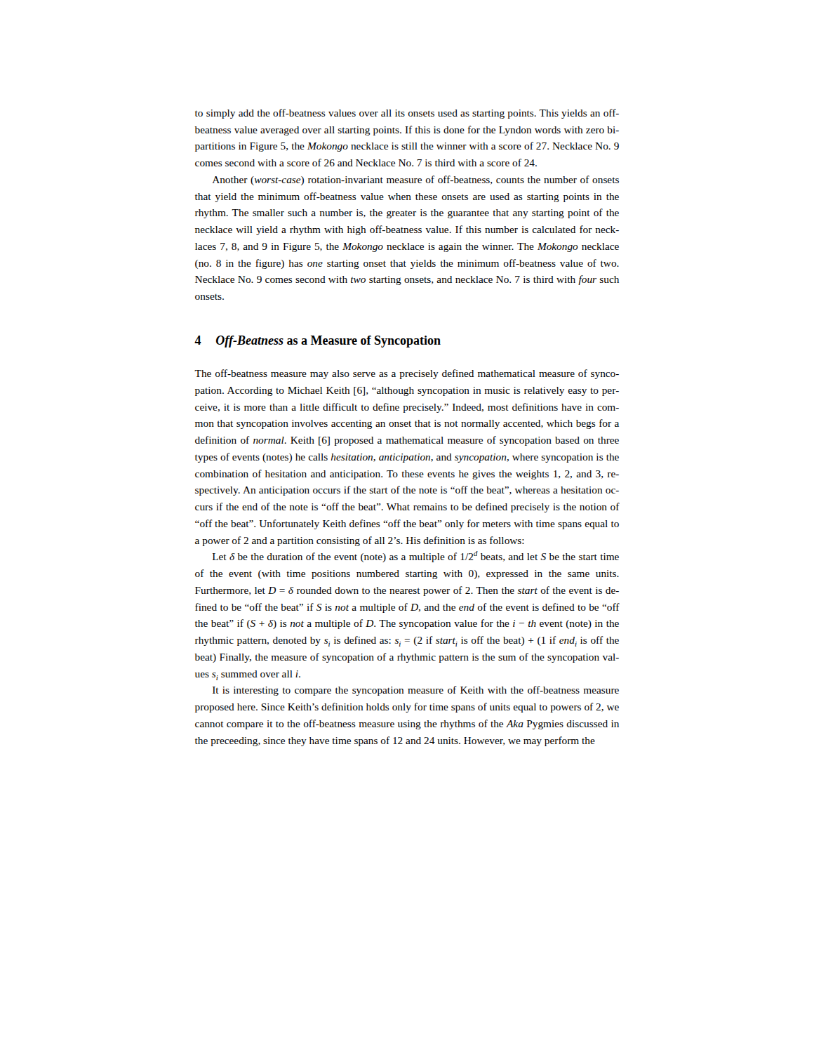to simply add the off-beatness values over all its onsets used as starting points. This yields an off-beatness value averaged over all starting points. If this is done for the Lyndon words with zero bi-partitions in Figure 5, the Mokongo necklace is still the winner with a score of 27. Necklace No. 9 comes second with a score of 26 and Necklace No. 7 is third with a score of 24.
Another (worst-case) rotation-invariant measure of off-beatness, counts the number of onsets that yield the minimum off-beatness value when these onsets are used as starting points in the rhythm. The smaller such a number is, the greater is the guarantee that any starting point of the necklace will yield a rhythm with high off-beatness value. If this number is calculated for necklaces 7, 8, and 9 in Figure 5, the Mokongo necklace is again the winner. The Mokongo necklace (no. 8 in the figure) has one starting onset that yields the minimum off-beatness value of two. Necklace No. 9 comes second with two starting onsets, and necklace No. 7 is third with four such onsets.
4 Off-Beatness as a Measure of Syncopation
The off-beatness measure may also serve as a precisely defined mathematical measure of syncopation. According to Michael Keith [6], “although syncopation in music is relatively easy to perceive, it is more than a little difficult to define precisely.” Indeed, most definitions have in common that syncopation involves accenting an onset that is not normally accented, which begs for a definition of normal. Keith [6] proposed a mathematical measure of syncopation based on three types of events (notes) he calls hesitation, anticipation, and syncopation, where syncopation is the combination of hesitation and anticipation. To these events he gives the weights 1, 2, and 3, respectively. An anticipation occurs if the start of the note is “off the beat”, whereas a hesitation occurs if the end of the note is “off the beat”. What remains to be defined precisely is the notion of “off the beat”. Unfortunately Keith defines “off the beat” only for meters with time spans equal to a power of 2 and a partition consisting of all 2’s. His definition is as follows:
Let δ be the duration of the event (note) as a multiple of 1/2d beats, and let S be the start time of the event (with time positions numbered starting with 0), expressed in the same units. Furthermore, let D = δ rounded down to the nearest power of 2. Then the start of the event is defined to be “off the beat” if S is not a multiple of D, and the end of the event is defined to be “off the beat” if (S + δ) is not a multiple of D. The syncopation value for the i − th event (note) in the rhythmic pattern, denoted by si is defined as: si = (2 if starti is off the beat) + (1 if endi is off the beat) Finally, the measure of syncopation of a rhythmic pattern is the sum of the syncopation values si summed over all i.
It is interesting to compare the syncopation measure of Keith with the off-beatness measure proposed here. Since Keith’s definition holds only for time spans of units equal to powers of 2, we cannot compare it to the off-beatness measure using the rhythms of the Aka Pygmies discussed in the preceeding, since they have time spans of 12 and 24 units. However, we may perform the